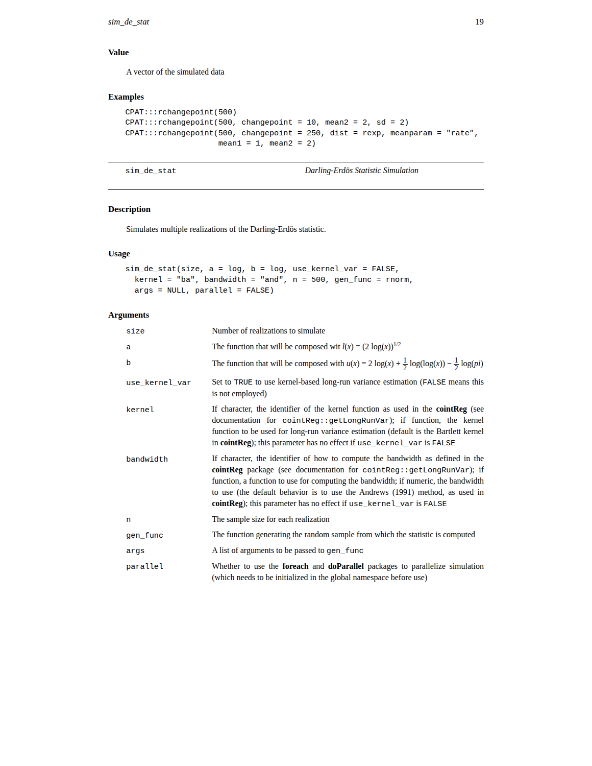sim_de_stat 19
Value
A vector of the simulated data
Examples
CPAT:::rchangepoint(500)
CPAT:::rchangepoint(500, changepoint = 10, mean2 = 2, sd = 2)
CPAT:::rchangepoint(500, changepoint = 250, dist = rexp, meanparam = "rate",
                    mean1 = 1, mean2 = 2)
sim_de_stat Darling-Erdös Statistic Simulation
Description
Simulates multiple realizations of the Darling-Erdös statistic.
Usage
sim_de_stat(size, a = log, b = log, use_kernel_var = FALSE,
  kernel = "ba", bandwidth = "and", n = 500, gen_func = rnorm,
  args = NULL, parallel = FALSE)
Arguments
size
Number of realizations to simulate
a
The function that will be composed wit l(x) = (2 log(x))1/2
b
The function that will be composed with u(x) = 2 log(x) + 12 log(log(x)) − 12 log(pi)
use_kernel_var
Set to TRUE to use kernel-based long-run variance estimation (FALSE means this is not employed)
kernel
If character, the identifier of the kernel function as used in the cointReg (see documentation for cointReg::getLongRunVar); if function, the kernel function to be used for long-run variance estimation (default is the Bartlett kernel in cointReg); this parameter has no effect if use_kernel_var is FALSE
bandwidth
If character, the identifier of how to compute the bandwidth as defined in the cointReg package (see documentation for cointReg::getLongRunVar); if function, a function to use for computing the bandwidth; if numeric, the bandwidth to use (the default behavior is to use the Andrews (1991) method, as used in cointReg); this parameter has no effect if use_kernel_var is FALSE
n
The sample size for each realization
gen_func
The function generating the random sample from which the statistic is computed
args
A list of arguments to be passed to gen_func
parallel
Whether to use the foreach and doParallel packages to parallelize simulation (which needs to be initialized in the global namespace before use)